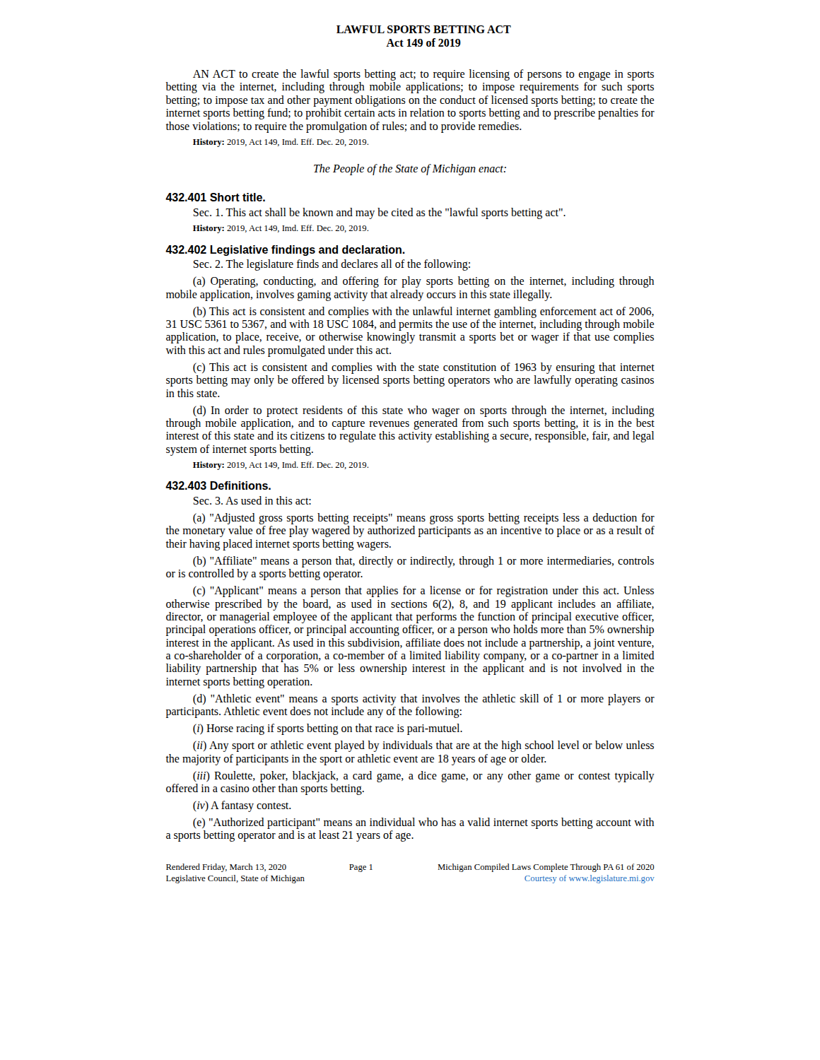LAWFUL SPORTS BETTING ACTAct 149 of 2019
AN ACT to create the lawful sports betting act; to require licensing of persons to engage in sports betting via the internet, including through mobile applications; to impose requirements for such sports betting; to impose tax and other payment obligations on the conduct of licensed sports betting; to create the internet sports betting fund; to prohibit certain acts in relation to sports betting and to prescribe penalties for those violations; to require the promulgation of rules; and to provide remedies.
History: 2019, Act 149, Imd. Eff. Dec. 20, 2019.
The People of the State of Michigan enact:
432.401 Short title.
Sec. 1. This act shall be known and may be cited as the "lawful sports betting act".
History: 2019, Act 149, Imd. Eff. Dec. 20, 2019.
432.402 Legislative findings and declaration.
Sec. 2. The legislature finds and declares all of the following:
(a) Operating, conducting, and offering for play sports betting on the internet, including through mobile application, involves gaming activity that already occurs in this state illegally.
(b) This act is consistent and complies with the unlawful internet gambling enforcement act of 2006, 31 USC 5361 to 5367, and with 18 USC 1084, and permits the use of the internet, including through mobile application, to place, receive, or otherwise knowingly transmit a sports bet or wager if that use complies with this act and rules promulgated under this act.
(c) This act is consistent and complies with the state constitution of 1963 by ensuring that internet sports betting may only be offered by licensed sports betting operators who are lawfully operating casinos in this state.
(d) In order to protect residents of this state who wager on sports through the internet, including through mobile application, and to capture revenues generated from such sports betting, it is in the best interest of this state and its citizens to regulate this activity establishing a secure, responsible, fair, and legal system of internet sports betting.
History: 2019, Act 149, Imd. Eff. Dec. 20, 2019.
432.403 Definitions.
Sec. 3. As used in this act:
(a) "Adjusted gross sports betting receipts" means gross sports betting receipts less a deduction for the monetary value of free play wagered by authorized participants as an incentive to place or as a result of their having placed internet sports betting wagers.
(b) "Affiliate" means a person that, directly or indirectly, through 1 or more intermediaries, controls or is controlled by a sports betting operator.
(c) "Applicant" means a person that applies for a license or for registration under this act. Unless otherwise prescribed by the board, as used in sections 6(2), 8, and 19 applicant includes an affiliate, director, or managerial employee of the applicant that performs the function of principal executive officer, principal operations officer, or principal accounting officer, or a person who holds more than 5% ownership interest in the applicant. As used in this subdivision, affiliate does not include a partnership, a joint venture, a co-shareholder of a corporation, a co-member of a limited liability company, or a co-partner in a limited liability partnership that has 5% or less ownership interest in the applicant and is not involved in the internet sports betting operation.
(d) "Athletic event" means a sports activity that involves the athletic skill of 1 or more players or participants. Athletic event does not include any of the following:
(i) Horse racing if sports betting on that race is pari-mutuel.
(ii) Any sport or athletic event played by individuals that are at the high school level or below unless the majority of participants in the sport or athletic event are 18 years of age or older.
(iii) Roulette, poker, blackjack, a card game, a dice game, or any other game or contest typically offered in a casino other than sports betting.
(iv) A fantasy contest.
(e) "Authorized participant" means an individual who has a valid internet sports betting account with a sports betting operator and is at least 21 years of age.
| Rendered Friday, March 13, 2020 | Page 1 | Michigan Compiled Laws Complete Through PA 61 of 2020 |
| Legislative Council, State of Michigan | | Courtesy of www.legislature.mi.gov |